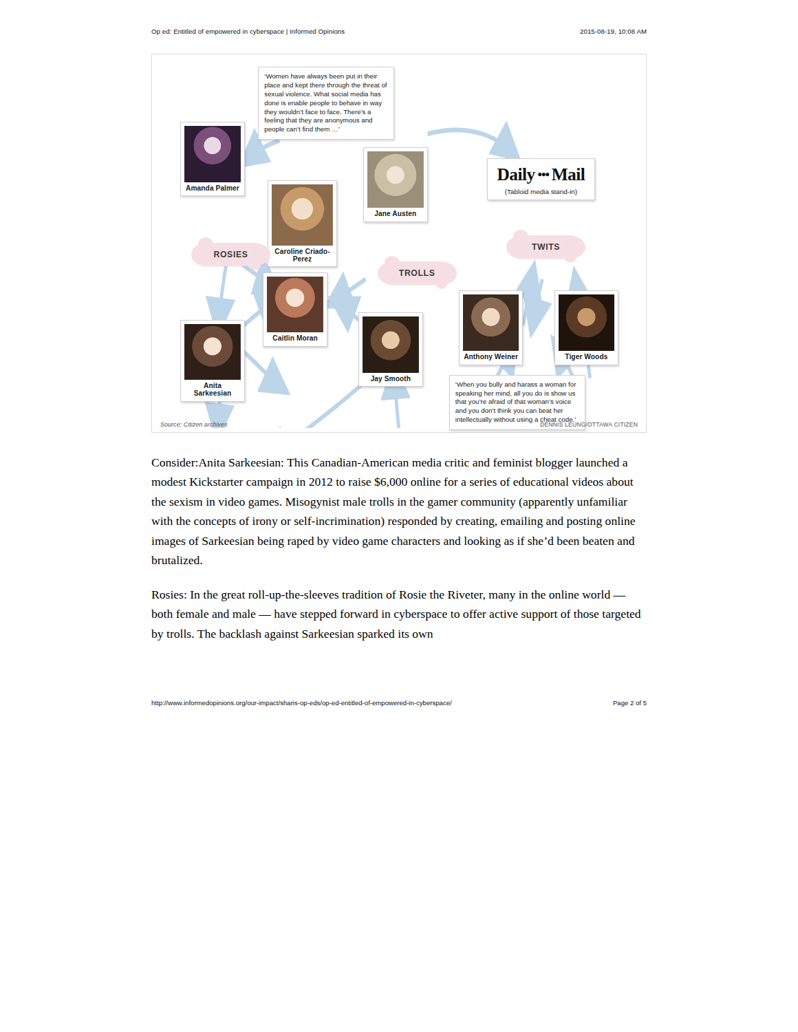Op ed: Entitled of empowered in cyberspace | Informed Opinions
2015-08-19, 10:08 AM
‘Women have always been put in their place and kept there through the threat of sexual violence. What social media has done is enable people to behave in way they wouldn’t face to face. There’s a feeling that they are anonymous and people can’t find them …’
Amanda Palmer
Caroline Criado-Perez
Jane Austen
Daily ••• Mail
(Tabloid media stand-in)
ROSIES
TROLLS
TWITS
Caitlin Moran
Anita Sarkeesian
Jay Smooth
Anthony Weiner
Tiger Woods
‘When you bully and harass a woman for speaking her mind, all you do is show us that you’re afraid of that woman’s voice and you don’t think you can beat her intellectually without using a cheat code.’
Source: Citizen archives
DENNIS LEUNG/OTTAWA CITIZEN
Consider:Anita Sarkeesian: This Canadian-American media critic and feminist blogger launched a modest Kickstarter campaign in 2012 to raise $6,000 online for a series of educational videos about the sexism in video games. Misogynist male trolls in the gamer community (apparently unfamiliar with the concepts of irony or self-incrimination) responded by creating, emailing and posting online images of Sarkeesian being raped by video game characters and looking as if she’d been beaten and brutalized.
Rosies: In the great roll-up-the-sleeves tradition of Rosie the Riveter, many in the online world — both female and male — have stepped forward in cyberspace to offer active support of those targeted by trolls. The backlash against Sarkeesian sparked its own
http://www.informedopinions.org/our-impact/sharis-op-eds/op-ed-entitled-of-empowered-in-cyberspace/
Page 2 of 5